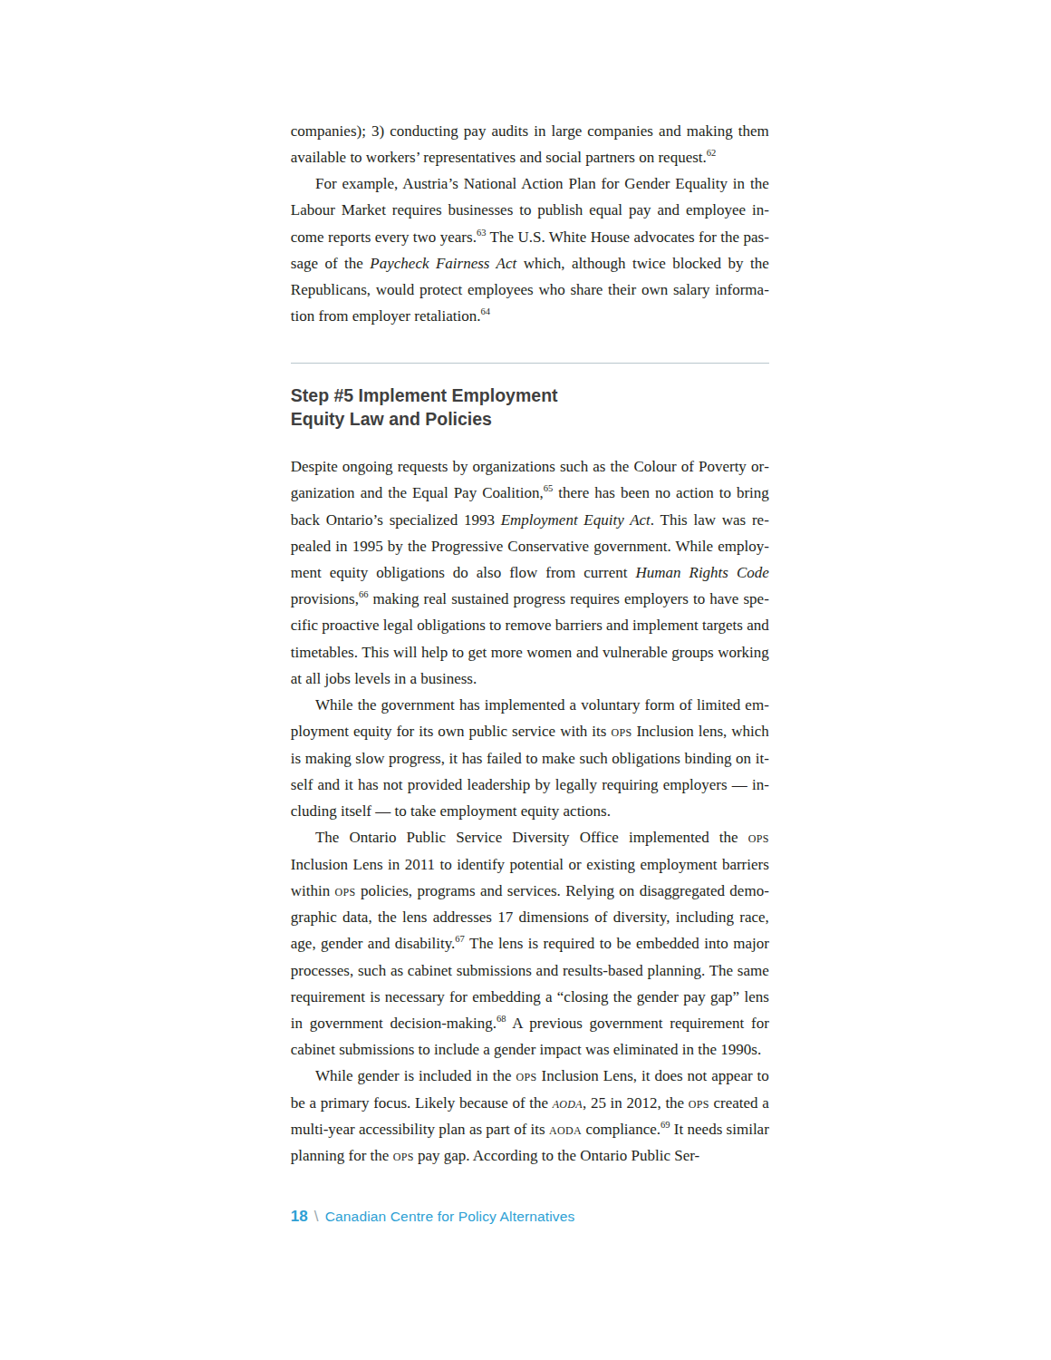companies); 3) conducting pay audits in large companies and making them available to workers’ representatives and social partners on request.62
For example, Austria’s National Action Plan for Gender Equality in the Labour Market requires businesses to publish equal pay and employee income reports every two years.63 The U.S. White House advocates for the passage of the Paycheck Fairness Act which, although twice blocked by the Republicans, would protect employees who share their own salary information from employer retaliation.64
Step #5 Implement Employment
Equity Law and Policies
Despite ongoing requests by organizations such as the Colour of Poverty organization and the Equal Pay Coalition,65 there has been no action to bring back Ontario’s specialized 1993 Employment Equity Act. This law was repealed in 1995 by the Progressive Conservative government. While employment equity obligations do also flow from current Human Rights Code provisions,66 making real sustained progress requires employers to have specific proactive legal obligations to remove barriers and implement targets and timetables. This will help to get more women and vulnerable groups working at all jobs levels in a business.
While the government has implemented a voluntary form of limited employment equity for its own public service with its ops Inclusion lens, which is making slow progress, it has failed to make such obligations binding on itself and it has not provided leadership by legally requiring employers — including itself — to take employment equity actions.
The Ontario Public Service Diversity Office implemented the ops Inclusion Lens in 2011 to identify potential or existing employment barriers within ops policies, programs and services. Relying on disaggregated demographic data, the lens addresses 17 dimensions of diversity, including race, age, gender and disability.67 The lens is required to be embedded into major processes, such as cabinet submissions and results-based planning. The same requirement is necessary for embedding a “closing the gender pay gap” lens in government decision-making.68 A previous government requirement for cabinet submissions to include a gender impact was eliminated in the 1990s.
While gender is included in the ops Inclusion Lens, it does not appear to be a primary focus. Likely because of the aoda, 25 in 2012, the ops created a multi-year accessibility plan as part of its aoda compliance.69 It needs similar planning for the ops pay gap. According to the Ontario Public Ser-
18 \ Canadian Centre for Policy Alternatives